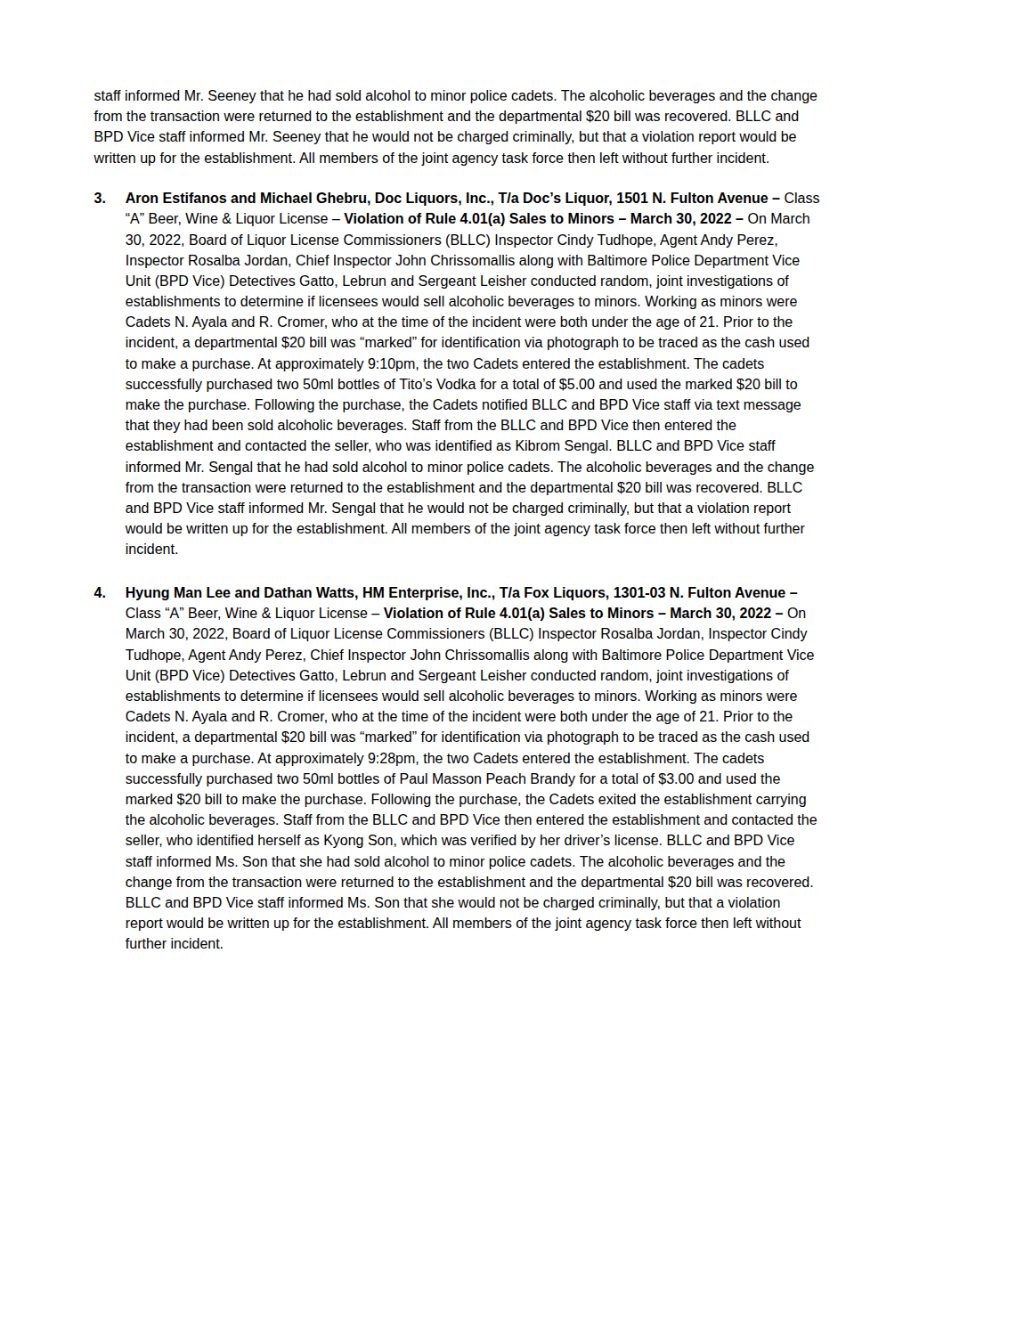staff informed Mr. Seeney that he had sold alcohol to minor police cadets. The alcoholic beverages and the change from the transaction were returned to the establishment and the departmental $20 bill was recovered. BLLC and BPD Vice staff informed Mr. Seeney that he would not be charged criminally, but that a violation report would be written up for the establishment. All members of the joint agency task force then left without further incident.
Aron Estifanos and Michael Ghebru, Doc Liquors, Inc., T/a Doc’s Liquor, 1501 N. Fulton Avenue – Class “A” Beer, Wine & Liquor License – Violation of Rule 4.01(a) Sales to Minors – March 30, 2022 – On March 30, 2022, Board of Liquor License Commissioners (BLLC) Inspector Cindy Tudhope, Agent Andy Perez, Inspector Rosalba Jordan, Chief Inspector John Chrissomallis along with Baltimore Police Department Vice Unit (BPD Vice) Detectives Gatto, Lebrun and Sergeant Leisher conducted random, joint investigations of establishments to determine if licensees would sell alcoholic beverages to minors. Working as minors were Cadets N. Ayala and R. Cromer, who at the time of the incident were both under the age of 21. Prior to the incident, a departmental $20 bill was “marked” for identification via photograph to be traced as the cash used to make a purchase. At approximately 9:10pm, the two Cadets entered the establishment. The cadets successfully purchased two 50ml bottles of Tito’s Vodka for a total of $5.00 and used the marked $20 bill to make the purchase. Following the purchase, the Cadets notified BLLC and BPD Vice staff via text message that they had been sold alcoholic beverages. Staff from the BLLC and BPD Vice then entered the establishment and contacted the seller, who was identified as Kibrom Sengal. BLLC and BPD Vice staff informed Mr. Sengal that he had sold alcohol to minor police cadets. The alcoholic beverages and the change from the transaction were returned to the establishment and the departmental $20 bill was recovered. BLLC and BPD Vice staff informed Mr. Sengal that he would not be charged criminally, but that a violation report would be written up for the establishment. All members of the joint agency task force then left without further incident.
Hyung Man Lee and Dathan Watts, HM Enterprise, Inc., T/a Fox Liquors, 1301-03 N. Fulton Avenue – Class “A” Beer, Wine & Liquor License – Violation of Rule 4.01(a) Sales to Minors – March 30, 2022 – On March 30, 2022, Board of Liquor License Commissioners (BLLC) Inspector Rosalba Jordan, Inspector Cindy Tudhope, Agent Andy Perez, Chief Inspector John Chrissomallis along with Baltimore Police Department Vice Unit (BPD Vice) Detectives Gatto, Lebrun and Sergeant Leisher conducted random, joint investigations of establishments to determine if licensees would sell alcoholic beverages to minors. Working as minors were Cadets N. Ayala and R. Cromer, who at the time of the incident were both under the age of 21. Prior to the incident, a departmental $20 bill was “marked” for identification via photograph to be traced as the cash used to make a purchase. At approximately 9:28pm, the two Cadets entered the establishment. The cadets successfully purchased two 50ml bottles of Paul Masson Peach Brandy for a total of $3.00 and used the marked $20 bill to make the purchase. Following the purchase, the Cadets exited the establishment carrying the alcoholic beverages. Staff from the BLLC and BPD Vice then entered the establishment and contacted the seller, who identified herself as Kyong Son, which was verified by her driver’s license. BLLC and BPD Vice staff informed Ms. Son that she had sold alcohol to minor police cadets. The alcoholic beverages and the change from the transaction were returned to the establishment and the departmental $20 bill was recovered. BLLC and BPD Vice staff informed Ms. Son that she would not be charged criminally, but that a violation report would be written up for the establishment. All members of the joint agency task force then left without further incident.